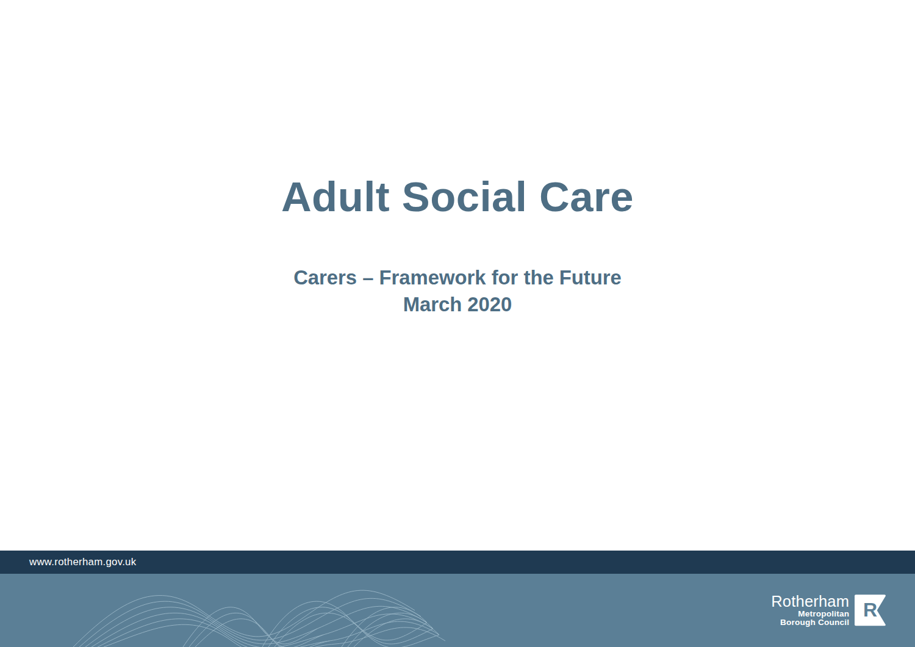Adult Social Care
Carers – Framework for the Future March 2020
www.rotherham.gov.uk
Rotherham Metropolitan Borough Council
R